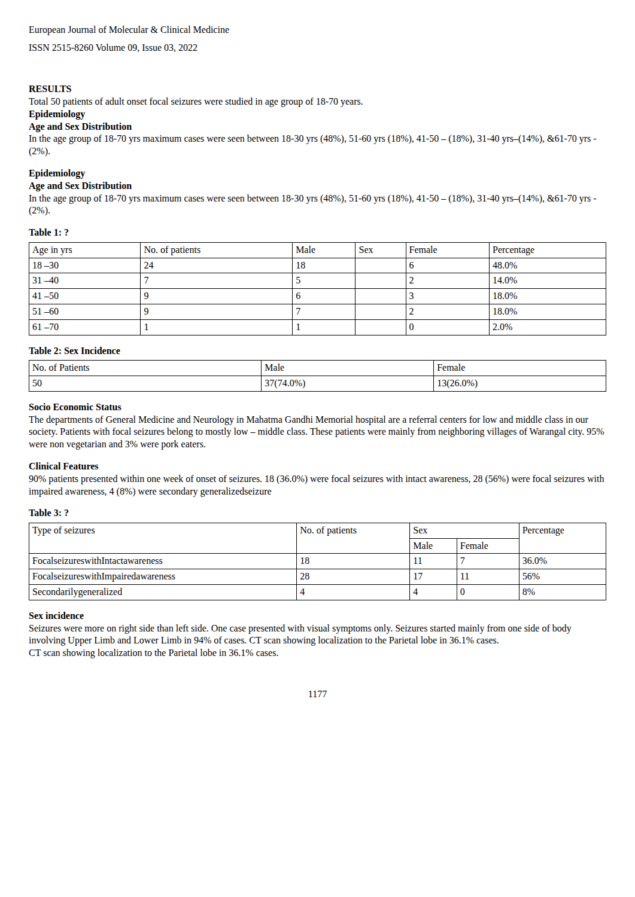European Journal of Molecular & Clinical Medicine
ISSN 2515-8260 Volume 09, Issue 03, 2022
RESULTS
Total 50 patients of adult onset focal seizures were studied in age group of 18-70 years.
Epidemiology
Age and Sex Distribution
In the age group of 18-70 yrs maximum cases were seen between 18-30 yrs (48%), 51-60 yrs (18%), 41-50 – (18%), 31-40 yrs–(14%), &61-70 yrs - (2%).
Epidemiology
Age and Sex Distribution
In the age group of 18-70 yrs maximum cases were seen between 18-30 yrs (48%), 51-60 yrs (18%), 41-50 – (18%), 31-40 yrs–(14%), &61-70 yrs - (2%).
Table 1: ?
| Age in yrs | No. of patients | Male | Sex | Female | Percentage |
| --- | --- | --- | --- | --- | --- |
| 18 –30 | 24 | 18 | | 6 | 48.0% |
| 31 –40 | 7 | 5 | | 2 | 14.0% |
| 41 –50 | 9 | 6 | | 3 | 18.0% |
| 51 –60 | 9 | 7 | | 2 | 18.0% |
| 61 –70 | 1 | 1 | | 0 | 2.0% |
Table 2: Sex Incidence
| No. of Patients | Male | Female |
| --- | --- | --- |
| 50 | 37(74.0%) | 13(26.0%) |
Socio Economic Status
The departments of General Medicine and Neurology in Mahatma Gandhi Memorial hospital are a referral centers for low and middle class in our society. Patients with focal seizures belong to mostly low – middle class. These patients were mainly from neighboring villages of Warangal city. 95% were non vegetarian and 3% were pork eaters.
Clinical Features
90% patients presented within one week of onset of seizures. 18 (36.0%) were focal seizures with intact awareness, 28 (56%) were focal seizures with impaired awareness, 4 (8%) were secondary generalizedseizure
Table 3: ?
| Type of seizures | No. of patients | Sex | Percentage |
| --- | --- | --- | --- |
| Male | Female |
| FocalseizureswithIntactawareness | 18 | 11 | 7 | 36.0% |
| FocalseizureswithImpairedawareness | 28 | 17 | 11 | 56% |
| Secondarilygeneralized | 4 | 4 | 0 | 8% |
Sex incidence
Seizures were more on right side than left side. One case presented with visual symptoms only. Seizures started mainly from one side of body involving Upper Limb and Lower Limb in 94% of cases. CT scan showing localization to the Parietal lobe in 36.1% cases.
CT scan showing localization to the Parietal lobe in 36.1% cases.
1177